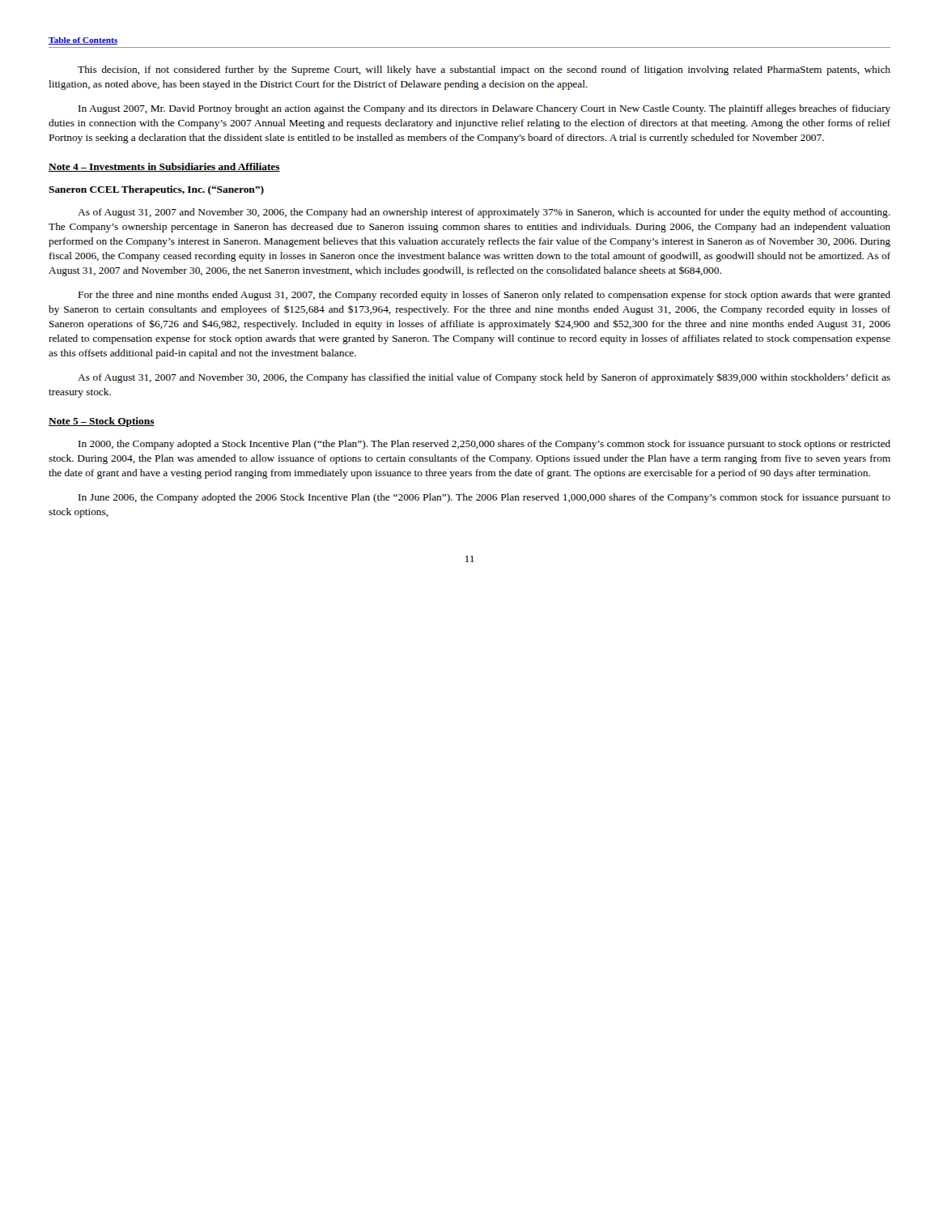Table of Contents
This decision, if not considered further by the Supreme Court, will likely have a substantial impact on the second round of litigation involving related PharmaStem patents, which litigation, as noted above, has been stayed in the District Court for the District of Delaware pending a decision on the appeal.
In August 2007, Mr. David Portnoy brought an action against the Company and its directors in Delaware Chancery Court in New Castle County. The plaintiff alleges breaches of fiduciary duties in connection with the Company’s 2007 Annual Meeting and requests declaratory and injunctive relief relating to the election of directors at that meeting. Among the other forms of relief Portnoy is seeking a declaration that the dissident slate is entitled to be installed as members of the Company's board of directors. A trial is currently scheduled for November 2007.
Note 4 – Investments in Subsidiaries and Affiliates
Saneron CCEL Therapeutics, Inc. (“Saneron”)
As of August 31, 2007 and November 30, 2006, the Company had an ownership interest of approximately 37% in Saneron, which is accounted for under the equity method of accounting. The Company’s ownership percentage in Saneron has decreased due to Saneron issuing common shares to entities and individuals. During 2006, the Company had an independent valuation performed on the Company’s interest in Saneron. Management believes that this valuation accurately reflects the fair value of the Company’s interest in Saneron as of November 30, 2006. During fiscal 2006, the Company ceased recording equity in losses in Saneron once the investment balance was written down to the total amount of goodwill, as goodwill should not be amortized. As of August 31, 2007 and November 30, 2006, the net Saneron investment, which includes goodwill, is reflected on the consolidated balance sheets at $684,000.
For the three and nine months ended August 31, 2007, the Company recorded equity in losses of Saneron only related to compensation expense for stock option awards that were granted by Saneron to certain consultants and employees of $125,684 and $173,964, respectively. For the three and nine months ended August 31, 2006, the Company recorded equity in losses of Saneron operations of $6,726 and $46,982, respectively. Included in equity in losses of affiliate is approximately $24,900 and $52,300 for the three and nine months ended August 31, 2006 related to compensation expense for stock option awards that were granted by Saneron. The Company will continue to record equity in losses of affiliates related to stock compensation expense as this offsets additional paid-in capital and not the investment balance.
As of August 31, 2007 and November 30, 2006, the Company has classified the initial value of Company stock held by Saneron of approximately $839,000 within stockholders’ deficit as treasury stock.
Note 5 – Stock Options
In 2000, the Company adopted a Stock Incentive Plan (“the Plan”). The Plan reserved 2,250,000 shares of the Company’s common stock for issuance pursuant to stock options or restricted stock. During 2004, the Plan was amended to allow issuance of options to certain consultants of the Company. Options issued under the Plan have a term ranging from five to seven years from the date of grant and have a vesting period ranging from immediately upon issuance to three years from the date of grant. The options are exercisable for a period of 90 days after termination.
In June 2006, the Company adopted the 2006 Stock Incentive Plan (the “2006 Plan”). The 2006 Plan reserved 1,000,000 shares of the Company’s common stock for issuance pursuant to stock options,
11